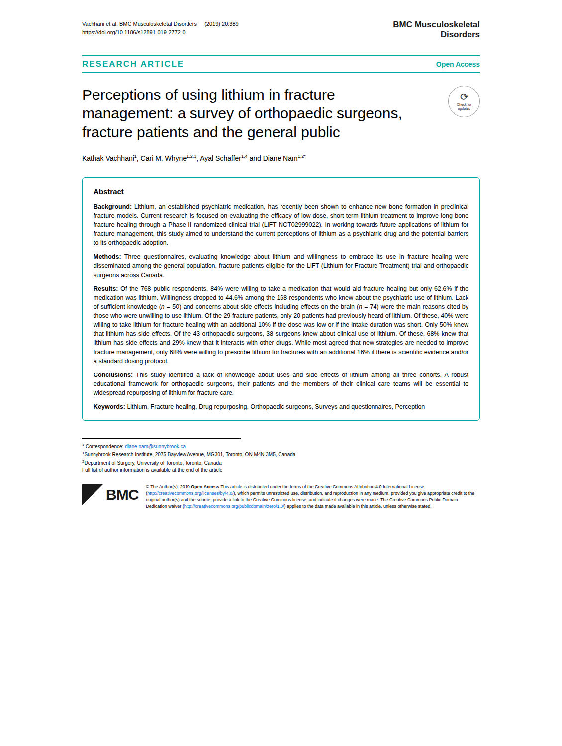Vachhani et al. BMC Musculoskeletal Disorders (2019) 20:389
https://doi.org/10.1186/s12891-019-2772-0
BMC Musculoskeletal
Disorders
RESEARCH ARTICLE
Open Access
Perceptions of using lithium in fracture management: a survey of orthopaedic surgeons, fracture patients and the general public
⟳
Check for
updates
Kathak Vachhani1, Cari M. Whyne1,2,3, Ayal Schaffer1,4 and Diane Nam1,2*
Abstract
Background: Lithium, an established psychiatric medication, has recently been shown to enhance new bone formation in preclinical fracture models. Current research is focused on evaluating the efficacy of low-dose, short-term lithium treatment to improve long bone fracture healing through a Phase II randomized clinical trial (LiFT NCT02999022). In working towards future applications of lithium for fracture management, this study aimed to understand the current perceptions of lithium as a psychiatric drug and the potential barriers to its orthopaedic adoption.
Methods: Three questionnaires, evaluating knowledge about lithium and willingness to embrace its use in fracture healing were disseminated among the general population, fracture patients eligible for the LiFT (Lithium for Fracture Treatment) trial and orthopaedic surgeons across Canada.
Results: Of the 768 public respondents, 84% were willing to take a medication that would aid fracture healing but only 62.6% if the medication was lithium. Willingness dropped to 44.6% among the 168 respondents who knew about the psychiatric use of lithium. Lack of sufficient knowledge (n = 50) and concerns about side effects including effects on the brain (n = 74) were the main reasons cited by those who were unwilling to use lithium. Of the 29 fracture patients, only 20 patients had previously heard of lithium. Of these, 40% were willing to take lithium for fracture healing with an additional 10% if the dose was low or if the intake duration was short. Only 50% knew that lithium has side effects. Of the 43 orthopaedic surgeons, 38 surgeons knew about clinical use of lithium. Of these, 68% knew that lithium has side effects and 29% knew that it interacts with other drugs. While most agreed that new strategies are needed to improve fracture management, only 68% were willing to prescribe lithium for fractures with an additional 16% if there is scientific evidence and/or a standard dosing protocol.
Conclusions: This study identified a lack of knowledge about uses and side effects of lithium among all three cohorts. A robust educational framework for orthopaedic surgeons, their patients and the members of their clinical care teams will be essential to widespread repurposing of lithium for fracture care.
Keywords: Lithium, Fracture healing, Drug repurposing, Orthopaedic surgeons, Surveys and questionnaires, Perception
* Correspondence: diane.nam@sunnybrook.ca
1Sunnybrook Research Institute, 2075 Bayview Avenue, MG301, Toronto, ON M4N 3M5, Canada
2Department of Surgery, University of Toronto, Toronto, Canada
Full list of author information is available at the end of the article
BMC
© The Author(s). 2019 Open Access This article is distributed under the terms of the Creative Commons Attribution 4.0 International License (http://creativecommons.org/licenses/by/4.0/), which permits unrestricted use, distribution, and reproduction in any medium, provided you give appropriate credit to the original author(s) and the source, provide a link to the Creative Commons license, and indicate if changes were made. The Creative Commons Public Domain Dedication waiver (http://creativecommons.org/publicdomain/zero/1.0/) applies to the data made available in this article, unless otherwise stated.